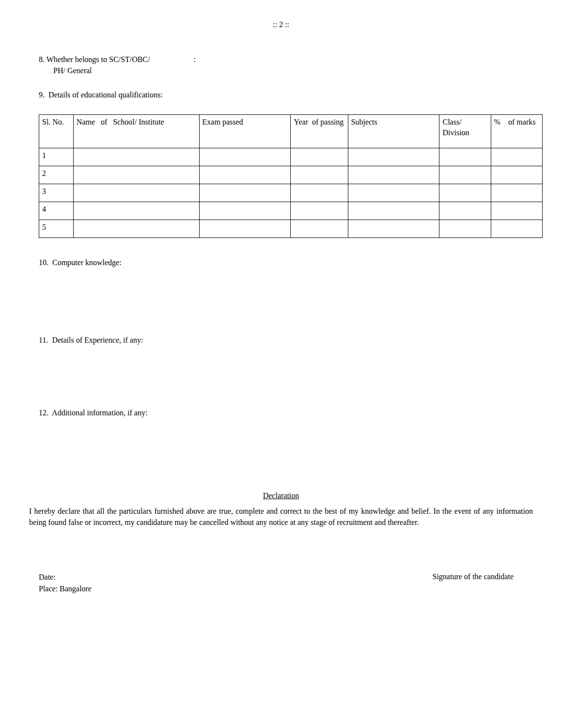:: 2 ::
8. Whether belongs to SC/ST/OBC/ :
PH/ General
9. Details of educational qualifications:
| Sl. No. | Name of School/ Institute | Exam passed | Year of passing | Subjects | Class/ Division | % of marks |
| --- | --- | --- | --- | --- | --- | --- |
| 1 | | | | | | |
| 2 | | | | | | |
| 3 | | | | | | |
| 4 | | | | | | |
| 5 | | | | | | |
10. Computer knowledge:
11. Details of Experience, if any:
12. Additional information, if any:
Declaration
I hereby declare that all the particulars furnished above are true, complete and correct to the best of my knowledge and belief. In the event of any information being found false or incorrect, my candidature may be cancelled without any notice at any stage of recruitment and thereafter.
Date:
Place: Bangalore
Signature of the candidate